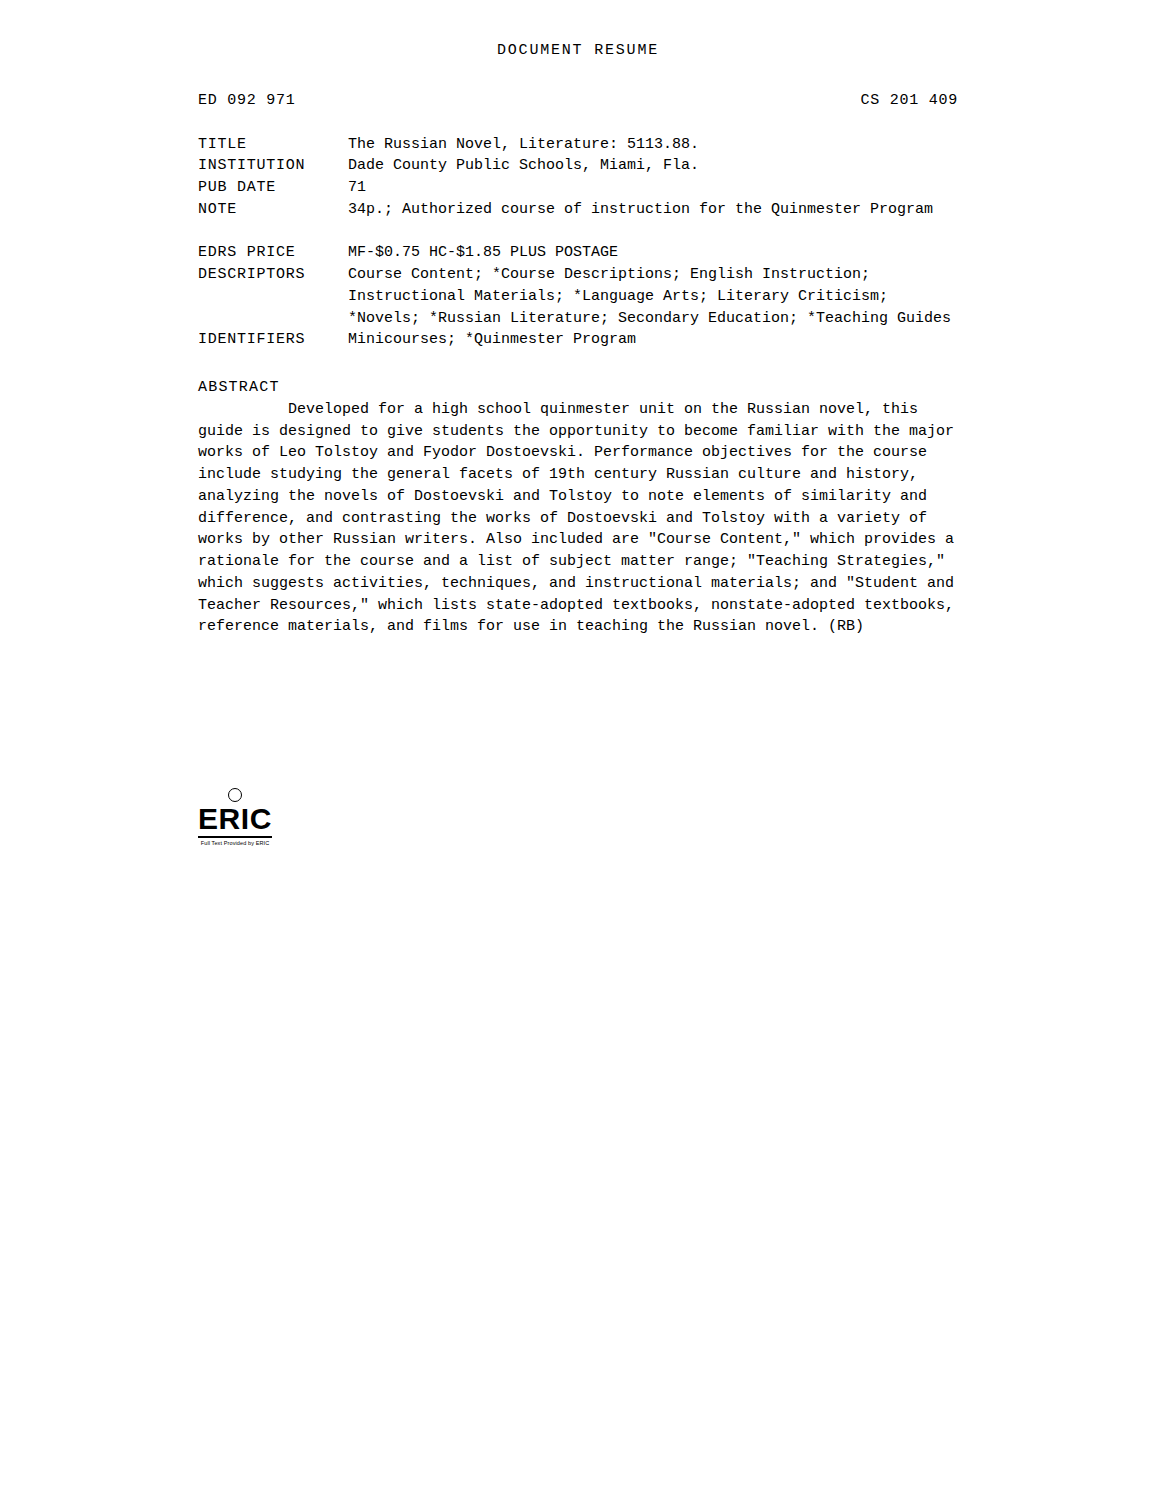DOCUMENT RESUME
ED 092 971 CS 201 409
TITLE
The Russian Novel, Literature: 5113.88.
INSTITUTION
Dade County Public Schools, Miami, Fla.
PUB DATE
71
NOTE
34p.; Authorized course of instruction for the Quinmester Program
EDRS PRICE
MF-$0.75 HC-$1.85 PLUS POSTAGE
DESCRIPTORS
Course Content; *Course Descriptions; English Instruction; Instructional Materials; *Language Arts; Literary Criticism; *Novels; *Russian Literature; Secondary Education; *Teaching Guides
IDENTIFIERS
Minicourses; *Quinmester Program
ABSTRACT
Developed for a high school quinmester unit on the Russian novel, this guide is designed to give students the opportunity to become familiar with the major works of Leo Tolstoy and Fyodor Dostoevski. Performance objectives for the course include studying the general facets of 19th century Russian culture and history, analyzing the novels of Dostoevski and Tolstoy to note elements of similarity and difference, and contrasting the works of Dostoevski and Tolstoy with a variety of works by other Russian writers. Also included are "Course Content," which provides a rationale for the course and a list of subject matter range; "Teaching Strategies," which suggests activities, techniques, and instructional materials; and "Student and Teacher Resources," which lists state-adopted textbooks, nonstate-adopted textbooks, reference materials, and films for use in teaching the Russian novel. (RB)
ERIC Full Text Provided by ERIC